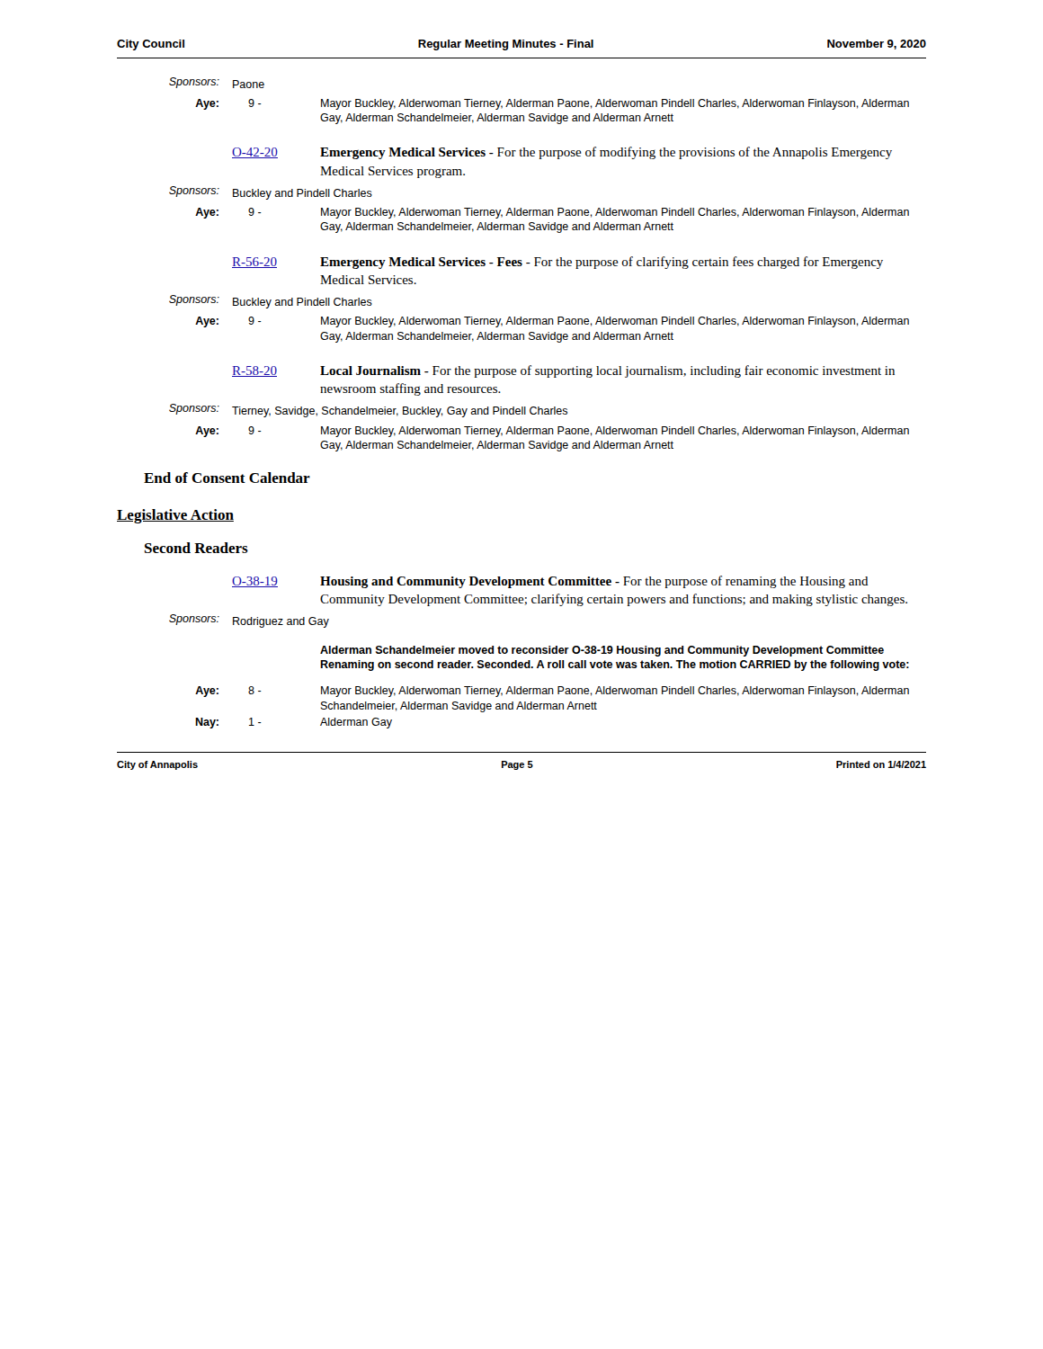City Council
Regular Meeting Minutes - Final
November 9, 2020
Sponsors:
Paone
Aye:
9 -
Mayor Buckley, Alderwoman Tierney, Alderman Paone, Alderwoman Pindell Charles, Alderwoman Finlayson, Alderman Gay, Alderman Schandelmeier, Alderman Savidge and Alderman Arnett
O-42-20
Emergency Medical Services - For the purpose of modifying the provisions of the Annapolis Emergency Medical Services program.
Sponsors:
Buckley and Pindell Charles
Aye:
9 -
Mayor Buckley, Alderwoman Tierney, Alderman Paone, Alderwoman Pindell Charles, Alderwoman Finlayson, Alderman Gay, Alderman Schandelmeier, Alderman Savidge and Alderman Arnett
R-56-20
Emergency Medical Services - Fees - For the purpose of clarifying certain fees charged for Emergency Medical Services.
Sponsors:
Buckley and Pindell Charles
Aye:
9 -
Mayor Buckley, Alderwoman Tierney, Alderman Paone, Alderwoman Pindell Charles, Alderwoman Finlayson, Alderman Gay, Alderman Schandelmeier, Alderman Savidge and Alderman Arnett
R-58-20
Local Journalism - For the purpose of supporting local journalism, including fair economic investment in newsroom staffing and resources.
Sponsors:
Tierney, Savidge, Schandelmeier, Buckley, Gay and Pindell Charles
Aye:
9 -
Mayor Buckley, Alderwoman Tierney, Alderman Paone, Alderwoman Pindell Charles, Alderwoman Finlayson, Alderman Gay, Alderman Schandelmeier, Alderman Savidge and Alderman Arnett
End of Consent Calendar
Legislative Action
Second Readers
O-38-19
Housing and Community Development Committee - For the purpose of renaming the Housing and Community Development Committee; clarifying certain powers and functions; and making stylistic changes.
Sponsors:
Rodriguez and Gay
Alderman Schandelmeier moved to reconsider O-38-19 Housing and Community Development Committee Renaming on second reader. Seconded. A roll call vote was taken. The motion CARRIED by the following vote:
Aye:
8 -
Mayor Buckley, Alderwoman Tierney, Alderman Paone, Alderwoman Pindell Charles, Alderwoman Finlayson, Alderman Schandelmeier, Alderman Savidge and Alderman Arnett
Nay:
1 -
Alderman Gay
City of Annapolis
Page 5
Printed on 1/4/2021